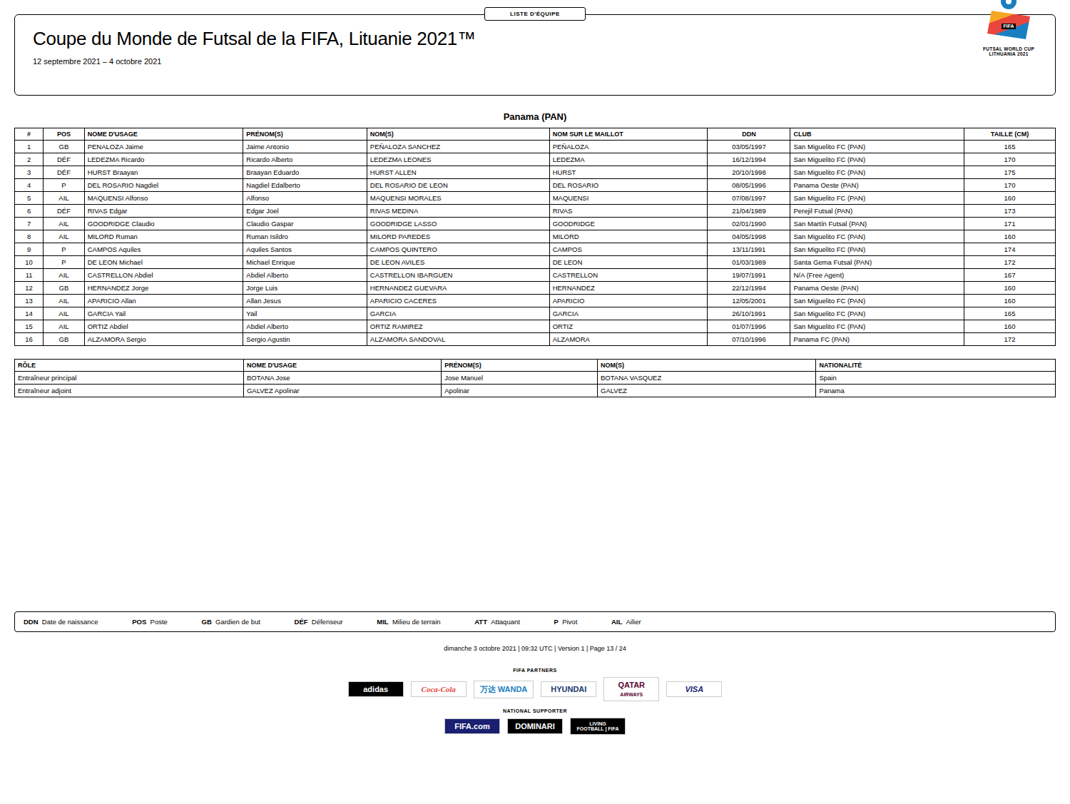LISTE D'ÉQUIPE
Coupe du Monde de Futsal de la FIFA, Lituanie 2021™
12 septembre 2021 – 4 octobre 2021
FIFA
FUTSAL WORLD CUP
LITHUANIA 2021
Panama (PAN)
| # | POS | NOME D'USAGE | PRÉNOM(S) | NOM(S) | NOM SUR LE MAILLOT | DDN | CLUB | TAILLE (CM) |
| --- | --- | --- | --- | --- | --- | --- | --- | --- |
| 1 | GB | PENALOZA Jaime | Jaime Antonio | PEÑALOZA SANCHEZ | PEÑALOZA | 03/05/1997 | San Miguelito FC (PAN) | 165 |
| 2 | DÉF | LEDEZMA Ricardo | Ricardo Alberto | LEDEZMA LEONES | LEDEZMA | 16/12/1994 | San Miguelito FC (PAN) | 170 |
| 3 | DÉF | HURST Braayan | Braayan Eduardo | HURST ALLEN | HURST | 20/10/1998 | San Miguelito FC (PAN) | 175 |
| 4 | P | DEL ROSARIO Nagdiel | Nagdiel Edalberto | DEL ROSARIO DE LEON | DEL ROSARIO | 08/05/1996 | Panama Oeste (PAN) | 170 |
| 5 | AIL | MAQUENSI Alfonso | Alfonso | MAQUENSI MORALES | MAQUENSI | 07/08/1997 | San Miguelito FC (PAN) | 160 |
| 6 | DÉF | RIVAS Edgar | Edgar Joel | RIVAS MEDINA | RIVAS | 21/04/1989 | Perejil Futsal (PAN) | 173 |
| 7 | AIL | GOODRIDGE Claudio | Claudio Gaspar | GOODRIDGE LASSO | GOODRIDGE | 02/01/1990 | San Martín Futsal (PAN) | 171 |
| 8 | AIL | MILORD Ruman | Ruman Isildro | MILORD PAREDES | MILORD | 04/05/1998 | San Miguelito FC (PAN) | 160 |
| 9 | P | CAMPOS Aquiles | Aquiles Santos | CAMPOS QUINTERO | CAMPOS | 13/11/1991 | San Miguelito FC (PAN) | 174 |
| 10 | P | DE LEON Michael | Michael Enrique | DE LEON AVILES | DE LEON | 01/03/1989 | Santa Gema Futsal (PAN) | 172 |
| 11 | AIL | CASTRELLON Abdiel | Abdiel Alberto | CASTRELLON IBARGUEN | CASTRELLON | 19/07/1991 | N/A (Free Agent) | 167 |
| 12 | GB | HERNANDEZ Jorge | Jorge Luis | HERNANDEZ GUEVARA | HERNANDEZ | 22/12/1994 | Panama Oeste (PAN) | 160 |
| 13 | AIL | APARICIO Allan | Allan Jesus | APARICIO CACERES | APARICIO | 12/05/2001 | San Miguelito FC (PAN) | 160 |
| 14 | AIL | GARCIA Yail | Yail | GARCIA | GARCIA | 26/10/1991 | San Miguelito FC (PAN) | 165 |
| 15 | AIL | ORTIZ Abdiel | Abdiel Alberto | ORTIZ RAMIREZ | ORTIZ | 01/07/1996 | San Miguelito FC (PAN) | 160 |
| 16 | GB | ALZAMORA Sergio | Sergio Agustin | ALZAMORA SANDOVAL | ALZAMORA | 07/10/1996 | Panama FC (PAN) | 172 |
| RÔLE | NOME D'USAGE | PRÉNOM(S) | NOM(S) | NATIONALITÉ |
| --- | --- | --- | --- | --- |
| Entraîneur principal | BOTANA Jose | Jose Manuel | BOTANA VASQUEZ | Spain |
| Entraîneur adjoint | GALVEZ Apolinar | Apolinar | GALVEZ | Panama |
DDN Date de naissance POS Poste GB Gardien de but DÉF Défenseur MIL Milieu de terrain ATT Attaquant P Pivot AIL Ailier
dimanche 3 octobre 2021 | 09:32 UTC | Version 1 | Page 13 / 24
FIFA PARTNERS
adidas
Coca-Cola
万达 WANDA
HYUNDAI
QATAR
AIRWAYS
VISA
NATIONAL SUPPORTER
FIFA.com
DOMINARI
LIVING
FOOTBALL | FIFA